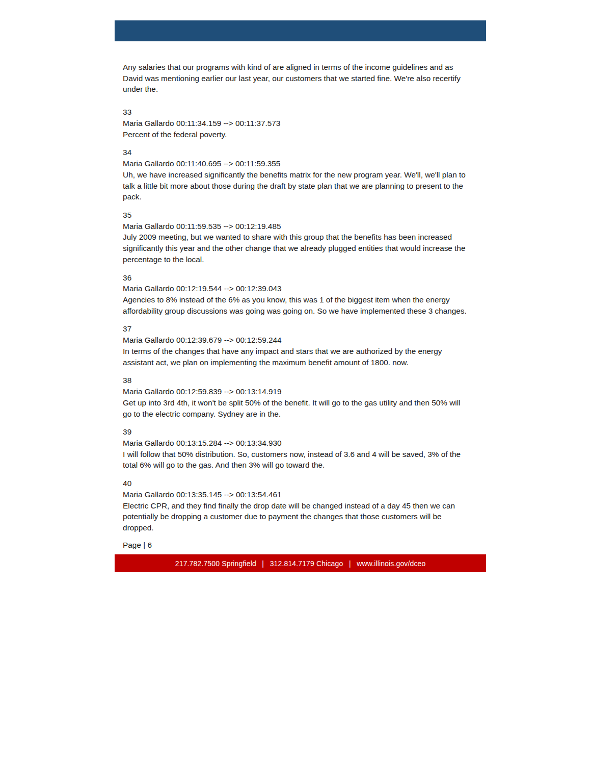Any salaries that our programs with kind of are aligned in terms of the income guidelines and as David was mentioning earlier our last year, our customers that we started fine. We're also recertify under the.
33
Maria Gallardo 00:11:34.159 --> 00:11:37.573
Percent of the federal poverty.
34
Maria Gallardo 00:11:40.695 --> 00:11:59.355
Uh, we have increased significantly the benefits matrix for the new program year. We'll, we'll plan to talk a little bit more about those during the draft by state plan that we are planning to present to the pack.
35
Maria Gallardo 00:11:59.535 --> 00:12:19.485
July 2009 meeting, but we wanted to share with this group that the benefits has been increased significantly this year and the other change that we already plugged entities that would increase the percentage to the local.
36
Maria Gallardo 00:12:19.544 --> 00:12:39.043
Agencies to 8% instead of the 6% as you know, this was 1 of the biggest item when the energy affordability group discussions was going was going on. So we have implemented these 3 changes.
37
Maria Gallardo 00:12:39.679 --> 00:12:59.244
In terms of the changes that have any impact and stars that we are authorized by the energy assistant act, we plan on implementing the maximum benefit amount of 1800. now.
38
Maria Gallardo 00:12:59.839 --> 00:13:14.919
Get up into 3rd 4th, it won't be split 50% of the benefit. It will go to the gas utility and then 50% will go to the electric company. Sydney are in the.
39
Maria Gallardo 00:13:15.284 --> 00:13:34.930
I will follow that 50% distribution. So, customers now, instead of 3.6 and 4 will be saved, 3% of the total 6% will go to the gas. And then 3% will go toward the.
40
Maria Gallardo 00:13:35.145 --> 00:13:54.461
Electric CPR, and they find finally the drop date will be changed instead of a day 45 then we can potentially be dropping a customer due to payment the changes that those customers will be dropped.
Page | 6
217.782.7500 Springfield|312.814.7179 Chicago|www.illinois.gov/dceo